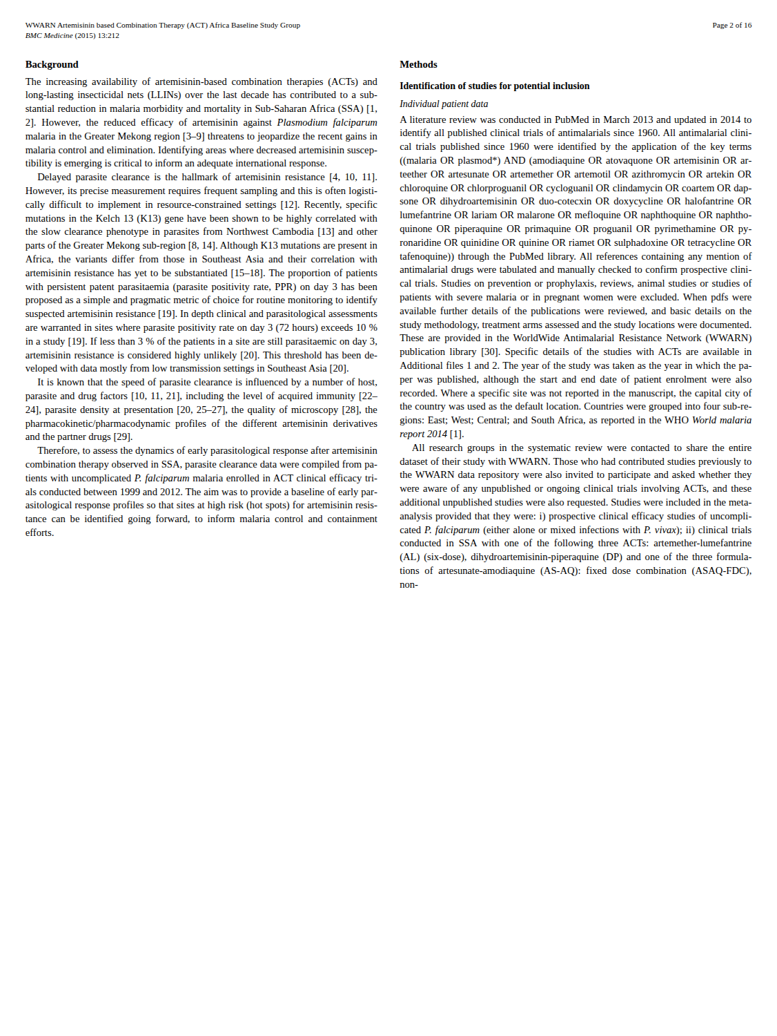WWARN Artemisinin based Combination Therapy (ACT) Africa Baseline Study Group
BMC Medicine (2015) 13:212
Page 2 of 16
Background
The increasing availability of artemisinin-based combination therapies (ACTs) and long-lasting insecticidal nets (LLINs) over the last decade has contributed to a substantial reduction in malaria morbidity and mortality in Sub-Saharan Africa (SSA) [1, 2]. However, the reduced efficacy of artemisinin against Plasmodium falciparum malaria in the Greater Mekong region [3–9] threatens to jeopardize the recent gains in malaria control and elimination. Identifying areas where decreased artemisinin susceptibility is emerging is critical to inform an adequate international response.
Delayed parasite clearance is the hallmark of artemisinin resistance [4, 10, 11]. However, its precise measurement requires frequent sampling and this is often logistically difficult to implement in resource-constrained settings [12]. Recently, specific mutations in the Kelch 13 (K13) gene have been shown to be highly correlated with the slow clearance phenotype in parasites from Northwest Cambodia [13] and other parts of the Greater Mekong sub-region [8, 14]. Although K13 mutations are present in Africa, the variants differ from those in Southeast Asia and their correlation with artemisinin resistance has yet to be substantiated [15–18]. The proportion of patients with persistent patent parasitaemia (parasite positivity rate, PPR) on day 3 has been proposed as a simple and pragmatic metric of choice for routine monitoring to identify suspected artemisinin resistance [19]. In depth clinical and parasitological assessments are warranted in sites where parasite positivity rate on day 3 (72 hours) exceeds 10 % in a study [19]. If less than 3 % of the patients in a site are still parasitaemic on day 3, artemisinin resistance is considered highly unlikely [20]. This threshold has been developed with data mostly from low transmission settings in Southeast Asia [20].
It is known that the speed of parasite clearance is influenced by a number of host, parasite and drug factors [10, 11, 21], including the level of acquired immunity [22–24], parasite density at presentation [20, 25–27], the quality of microscopy [28], the pharmacokinetic/pharmacodynamic profiles of the different artemisinin derivatives and the partner drugs [29].
Therefore, to assess the dynamics of early parasitological response after artemisinin combination therapy observed in SSA, parasite clearance data were compiled from patients with uncomplicated P. falciparum malaria enrolled in ACT clinical efficacy trials conducted between 1999 and 2012. The aim was to provide a baseline of early parasitological response profiles so that sites at high risk (hot spots) for artemisinin resistance can be identified going forward, to inform malaria control and containment efforts.
Methods
Identification of studies for potential inclusion
Individual patient data
A literature review was conducted in PubMed in March 2013 and updated in 2014 to identify all published clinical trials of antimalarials since 1960. All antimalarial clinical trials published since 1960 were identified by the application of the key terms ((malaria OR plasmod*) AND (amodiaquine OR atovaquone OR artemisinin OR arteether OR artesunate OR artemether OR artemotil OR azithromycin OR artekin OR chloroquine OR chlorproguanil OR cycloguanil OR clindamycin OR coartem OR dapsone OR dihydroartemisinin OR duo-cotecxin OR doxycycline OR halofantrine OR lumefantrine OR lariam OR malarone OR mefloquine OR naphthoquine OR naphthoquinone OR piperaquine OR primaquine OR proguanil OR pyrimethamine OR pyronaridine OR quinidine OR quinine OR riamet OR sulphadoxine OR tetracycline OR tafenoquine)) through the PubMed library. All references containing any mention of antimalarial drugs were tabulated and manually checked to confirm prospective clinical trials. Studies on prevention or prophylaxis, reviews, animal studies or studies of patients with severe malaria or in pregnant women were excluded. When pdfs were available further details of the publications were reviewed, and basic details on the study methodology, treatment arms assessed and the study locations were documented. These are provided in the WorldWide Antimalarial Resistance Network (WWARN) publication library [30]. Specific details of the studies with ACTs are available in Additional files 1 and 2. The year of the study was taken as the year in which the paper was published, although the start and end date of patient enrolment were also recorded. Where a specific site was not reported in the manuscript, the capital city of the country was used as the default location. Countries were grouped into four sub-regions: East; West; Central; and South Africa, as reported in the WHO World malaria report 2014 [1].
All research groups in the systematic review were contacted to share the entire dataset of their study with WWARN. Those who had contributed studies previously to the WWARN data repository were also invited to participate and asked whether they were aware of any unpublished or ongoing clinical trials involving ACTs, and these additional unpublished studies were also requested. Studies were included in the meta-analysis provided that they were: i) prospective clinical efficacy studies of uncomplicated P. falciparum (either alone or mixed infections with P. vivax); ii) clinical trials conducted in SSA with one of the following three ACTs: artemether-lumefantrine (AL) (six-dose), dihydroartemisinin-piperaquine (DP) and one of the three formulations of artesunate-amodiaquine (AS-AQ): fixed dose combination (ASAQ-FDC), non-